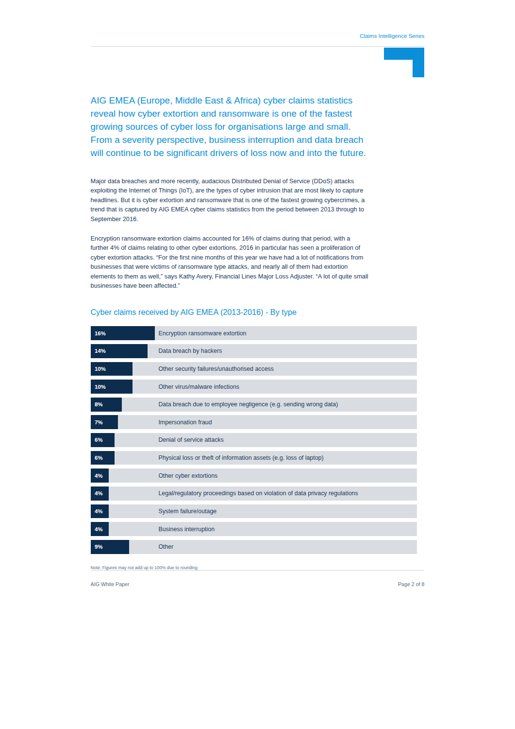Claims Intelligence Series
AIG EMEA (Europe, Middle East & Africa) cyber claims statistics reveal how cyber extortion and ransomware is one of the fastest growing sources of cyber loss for organisations large and small. From a severity perspective, business interruption and data breach will continue to be significant drivers of loss now and into the future.
Major data breaches and more recently, audacious Distributed Denial of Service (DDoS) attacks exploiting the Internet of Things (IoT), are the types of cyber intrusion that are most likely to capture headlines. But it is cyber extortion and ransomware that is one of the fastest growing cybercrimes, a trend that is captured by AIG EMEA cyber claims statistics from the period between 2013 through to September 2016.
Encryption ransomware extortion claims accounted for 16% of claims during that period, with a further 4% of claims relating to other cyber extortions. 2016 in particular has seen a proliferation of cyber extortion attacks. “For the first nine months of this year we have had a lot of notifications from businesses that were victims of ransomware type attacks, and nearly all of them had extortion elements to them as well,” says Kathy Avery, Financial Lines Major Loss Adjuster. “A lot of quite small businesses have been affected.”
Cyber claims received by AIG EMEA (2013-2016) - By type
16%
Encryption ransomware extortion
14%
Data breach by hackers
10%
Other security failures/unauthorised access
10%
Other virus/malware infections
8%
Data breach due to employee negligence (e.g. sending wrong data)
7%
Impersonation fraud
6%
Denial of service attacks
6%
Physical loss or theft of information assets (e.g. loss of laptop)
4%
Other cyber extortions
4%
Legal/regulatory proceedings based on violation of data privacy regulations
4%
System failure/outage
4%
Business interruption
9%
Other
Note: Figures may not add up to 100% due to rounding
AIG White Paper Page 2 of 8